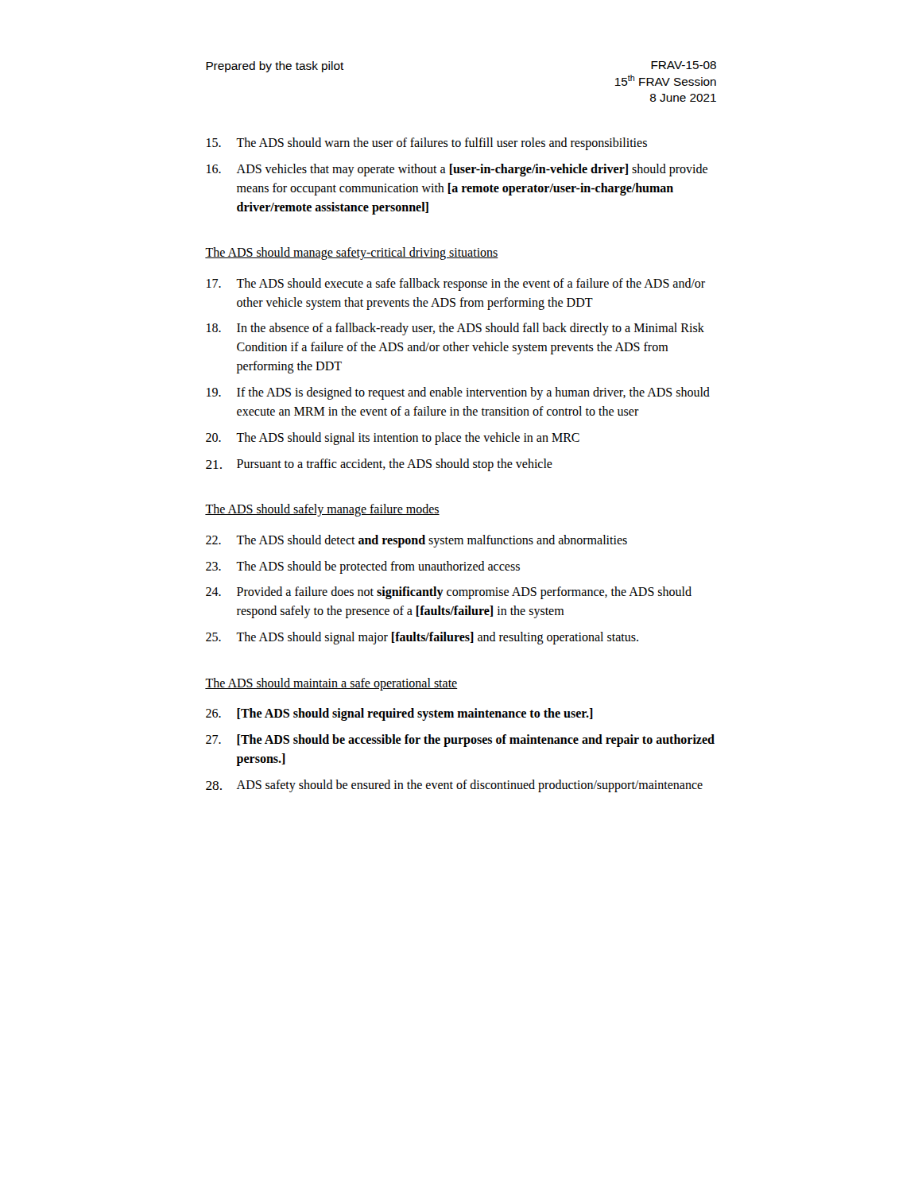Prepared by the task pilot
FRAV-15-08
15th FRAV Session
8 June 2021
15. The ADS should warn the user of failures to fulfill user roles and responsibilities
16. ADS vehicles that may operate without a [user-in-charge/in-vehicle driver] should provide means for occupant communication with [a remote operator/user-in-charge/human driver/remote assistance personnel]
The ADS should manage safety-critical driving situations
17. The ADS should execute a safe fallback response in the event of a failure of the ADS and/or other vehicle system that prevents the ADS from performing the DDT
18. In the absence of a fallback-ready user, the ADS should fall back directly to a Minimal Risk Condition if a failure of the ADS and/or other vehicle system prevents the ADS from performing the DDT
19. If the ADS is designed to request and enable intervention by a human driver, the ADS should execute an MRM in the event of a failure in the transition of control to the user
20. The ADS should signal its intention to place the vehicle in an MRC
21. Pursuant to a traffic accident, the ADS should stop the vehicle
The ADS should safely manage failure modes
22. The ADS should detect and respond system malfunctions and abnormalities
23. The ADS should be protected from unauthorized access
24. Provided a failure does not significantly compromise ADS performance, the ADS should respond safely to the presence of a [faults/failure] in the system
25. The ADS should signal major [faults/failures] and resulting operational status.
The ADS should maintain a safe operational state
26.[The ADS should signal required system maintenance to the user.]
27.[The ADS should be accessible for the purposes of maintenance and repair to authorized persons.]
28. ADS safety should be ensured in the event of discontinued production/support/maintenance